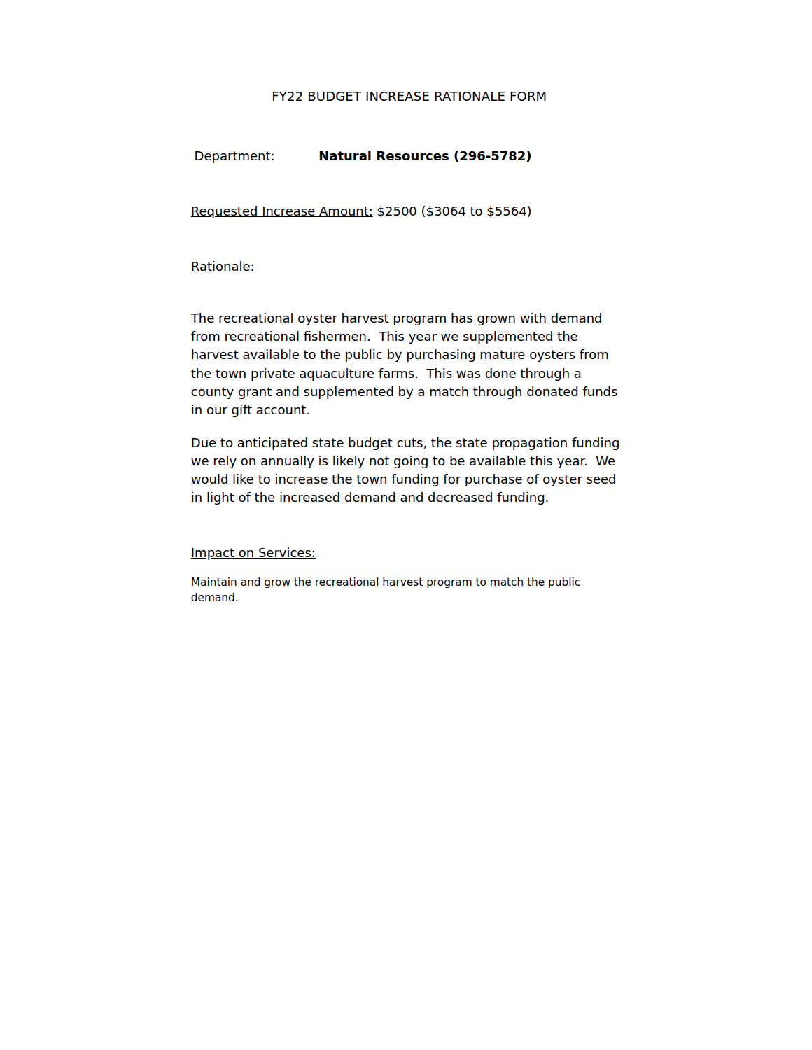FY22 BUDGET INCREASE RATIONALE FORM
Department: Natural Resources (296-5782)
Requested Increase Amount: $2500 ($3064 to $5564)
Rationale:
The recreational oyster harvest program has grown with demand from recreational fishermen. This year we supplemented the harvest available to the public by purchasing mature oysters from the town private aquaculture farms. This was done through a county grant and supplemented by a match through donated funds in our gift account.
Due to anticipated state budget cuts, the state propagation funding we rely on annually is likely not going to be available this year. We would like to increase the town funding for purchase of oyster seed in light of the increased demand and decreased funding.
Impact on Services:
Maintain and grow the recreational harvest program to match the public demand.